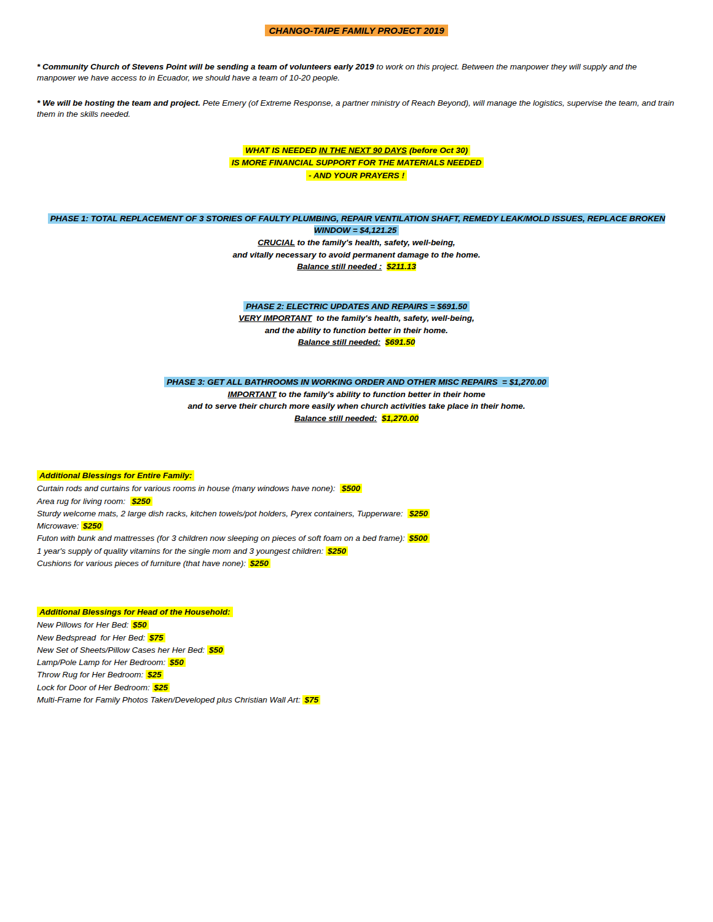CHANGO-TAIPE FAMILY PROJECT 2019
* Community Church of Stevens Point will be sending a team of volunteers early 2019 to work on this project. Between the manpower they will supply and the manpower we have access to in Ecuador, we should have a team of 10-20 people.
* We will be hosting the team and project. Pete Emery (of Extreme Response, a partner ministry of Reach Beyond), will manage the logistics, supervise the team, and train them in the skills needed.
WHAT IS NEEDED IN THE NEXT 90 DAYS (before Oct 30)
IS MORE FINANCIAL SUPPORT FOR THE MATERIALS NEEDED
- AND YOUR PRAYERS !
PHASE 1: TOTAL REPLACEMENT OF 3 STORIES OF FAULTY PLUMBING, REPAIR VENTILATION SHAFT, REMEDY LEAK/MOLD ISSUES, REPLACE BROKEN WINDOW = $4,121.25
CRUCIAL to the family's health, safety, well-being,
and vitally necessary to avoid permanent damage to the home.
Balance still needed : $211.13
PHASE 2: ELECTRIC UPDATES AND REPAIRS = $691.50
VERY IMPORTANT to the family's health, safety, well-being,
and the ability to function better in their home.
Balance still needed: $691.50
PHASE 3: GET ALL BATHROOMS IN WORKING ORDER AND OTHER MISC REPAIRS = $1,270.00
IMPORTANT to the family's ability to function better in their home
and to serve their church more easily when church activities take place in their home.
Balance still needed: $1,270.00
Additional Blessings for Entire Family:
Curtain rods and curtains for various rooms in house (many windows have none): $500
Area rug for living room: $250
Sturdy welcome mats, 2 large dish racks, kitchen towels/pot holders, Pyrex containers, Tupperware: $250
Microwave: $250
Futon with bunk and mattresses (for 3 children now sleeping on pieces of soft foam on a bed frame): $500
1 year's supply of quality vitamins for the single mom and 3 youngest children: $250
Cushions for various pieces of furniture (that have none): $250
Additional Blessings for Head of the Household:
New Pillows for Her Bed: $50
New Bedspread for Her Bed: $75
New Set of Sheets/Pillow Cases her Her Bed: $50
Lamp/Pole Lamp for Her Bedroom: $50
Throw Rug for Her Bedroom: $25
Lock for Door of Her Bedroom: $25
Multi-Frame for Family Photos Taken/Developed plus Christian Wall Art: $75